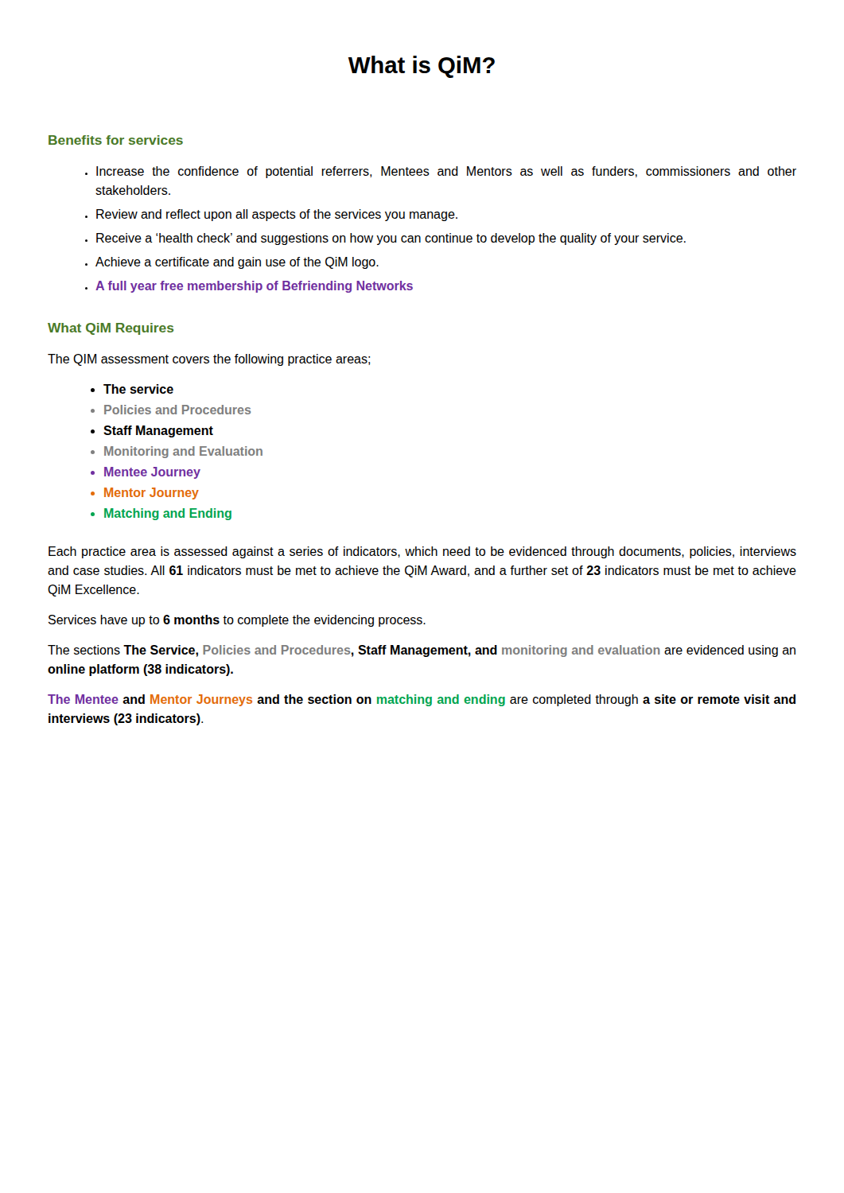What is QiM?
Benefits for services
Increase the confidence of potential referrers, Mentees and Mentors as well as funders, commissioners and other stakeholders.
Review and reflect upon all aspects of the services you manage.
Receive a ‘health check’ and suggestions on how you can continue to develop the quality of your service.
Achieve a certificate and gain use of the QiM logo.
A full year free membership of Befriending Networks
What QiM Requires
The QIM assessment covers the following practice areas;
The service
Policies and Procedures
Staff Management
Monitoring and Evaluation
Mentee Journey
Mentor Journey
Matching and Ending
Each practice area is assessed against a series of indicators, which need to be evidenced through documents, policies, interviews and case studies. All 61 indicators must be met to achieve the QiM Award, and a further set of 23 indicators must be met to achieve QiM Excellence.
Services have up to 6 months to complete the evidencing process.
The sections The Service, Policies and Procedures, Staff Management, and monitoring and evaluation are evidenced using an online platform (38 indicators).
The Mentee and Mentor Journeys and the section on matching and ending are completed through a site or remote visit and interviews (23 indicators).